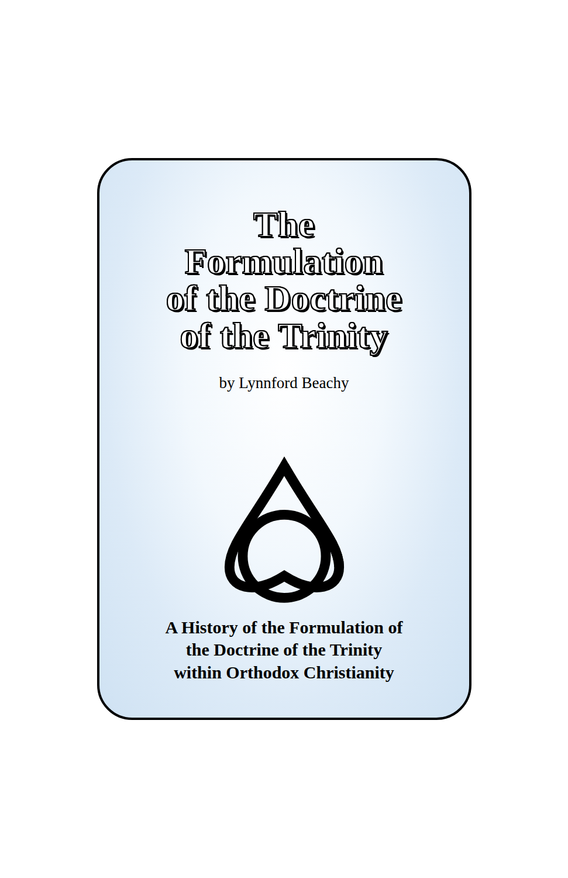The
Formulation
of the Doctrine
of the Trinity
by Lynnford Beachy
A History of the Formulation of
the Doctrine of the Trinity
within Orthodox Christianity